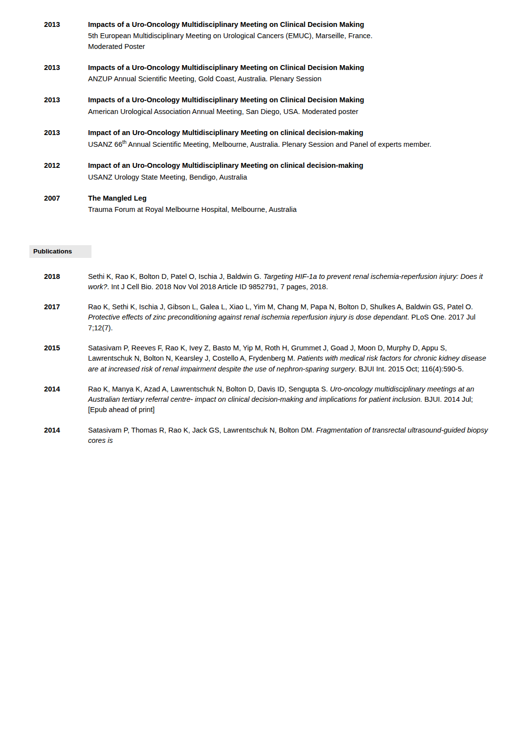2013
Impacts of a Uro-Oncology Multidisciplinary Meeting on Clinical Decision Making
5th European Multidisciplinary Meeting on Urological Cancers (EMUC), Marseille, France.
Moderated Poster
2013
Impacts of a Uro-Oncology Multidisciplinary Meeting on Clinical Decision Making
ANZUP Annual Scientific Meeting, Gold Coast, Australia. Plenary Session
2013
Impacts of a Uro-Oncology Multidisciplinary Meeting on Clinical Decision Making
American Urological Association Annual Meeting, San Diego, USA. Moderated poster
2013
Impact of an Uro-Oncology Multidisciplinary Meeting on clinical decision-making
USANZ 66th Annual Scientific Meeting, Melbourne, Australia. Plenary Session and Panel of experts member.
2012
Impact of an Uro-Oncology Multidisciplinary Meeting on clinical decision-making
USANZ Urology State Meeting, Bendigo, Australia
2007
The Mangled Leg
Trauma Forum at Royal Melbourne Hospital, Melbourne, Australia
Publications
2018
Sethi K, Rao K, Bolton D, Patel O, Ischia J, Baldwin G. Targeting HIF-1a to prevent renal ischemia-reperfusion injury: Does it work?. Int J Cell Bio. 2018 Nov Vol 2018 Article ID 9852791, 7 pages, 2018.
2017
Rao K, Sethi K, Ischia J, Gibson L, Galea L, Xiao L, Yim M, Chang M, Papa N, Bolton D, Shulkes A, Baldwin GS, Patel O. Protective effects of zinc preconditioning against renal ischemia reperfusion injury is dose dependant. PLoS One. 2017 Jul 7;12(7).
2015
Satasivam P, Reeves F, Rao K, Ivey Z, Basto M, Yip M, Roth H, Grummet J, Goad J, Moon D, Murphy D, Appu S, Lawrentschuk N, Bolton N, Kearsley J, Costello A, Frydenberg M. Patients with medical risk factors for chronic kidney disease are at increased risk of renal impairment despite the use of nephron-sparing surgery. BJUI Int. 2015 Oct; 116(4):590-5.
2014
Rao K, Manya K, Azad A, Lawrentschuk N, Bolton D, Davis ID, Sengupta S. Uro-oncology multidisciplinary meetings at an Australian tertiary referral centre- impact on clinical decision-making and implications for patient inclusion. BJUI. 2014 Jul; [Epub ahead of print]
2014
Satasivam P, Thomas R, Rao K, Jack GS, Lawrentschuk N, Bolton DM. Fragmentation of transrectal ultrasound-guided biopsy cores is